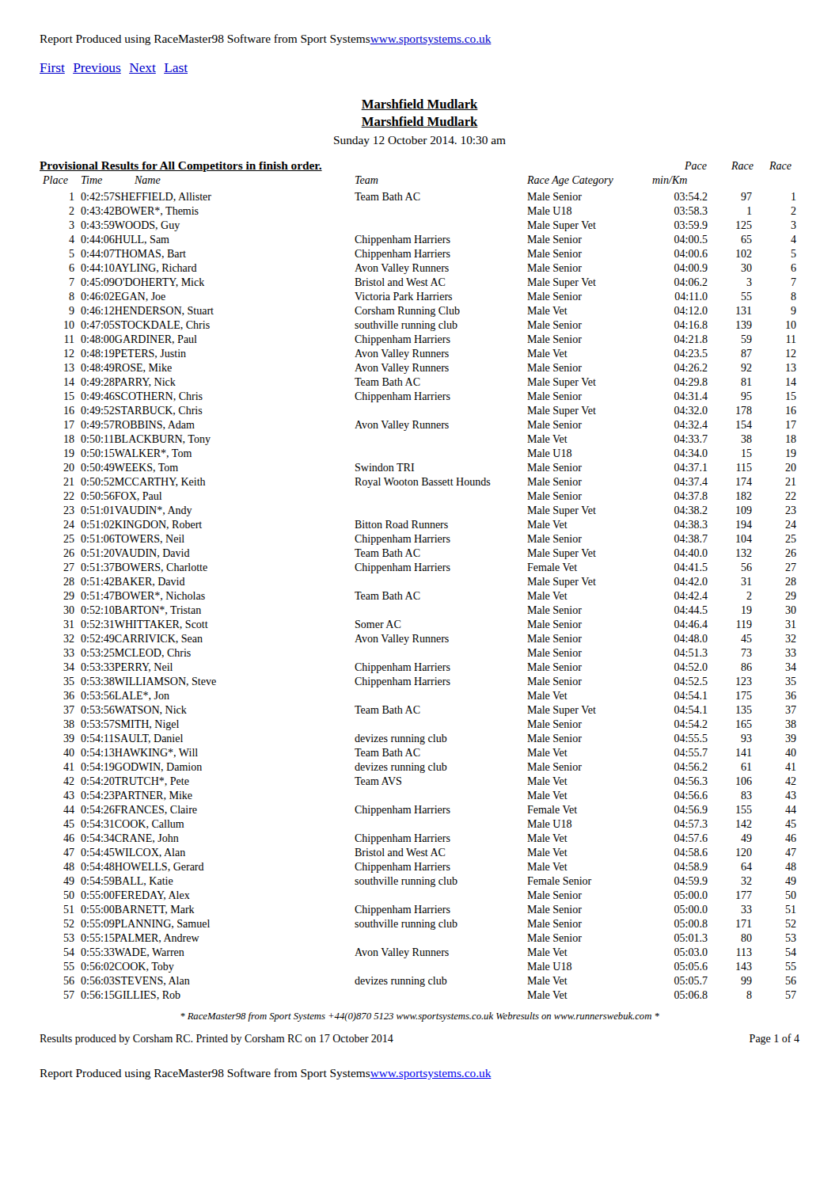Report Produced using RaceMaster98 Software from Sport Systemswww.sportsystems.co.uk
First Previous Next Last
Marshfield Mudlark
Marshfield Mudlark
Sunday 12 October 2014. 10:30 am
Provisional Results for All Competitors in finish order.
Pace Race Race
| Place | Time | Name | Team | Race Age Category | min/Km | | |
| --- | --- | --- | --- | --- | --- | --- | --- |
| 1 | 0:42:57SHEFFIELD, Allister | Team Bath AC | Male Senior | 03:54.2 | 97 | 1 |
| 2 | 0:43:42BOWER*, Themis | | Male U18 | 03:58.3 | 1 | 2 |
| 3 | 0:43:59WOODS, Guy | | Male Super Vet | 03:59.9 | 125 | 3 |
| 4 | 0:44:06HULL, Sam | Chippenham Harriers | Male Senior | 04:00.5 | 65 | 4 |
| 5 | 0:44:07THOMAS, Bart | Chippenham Harriers | Male Senior | 04:00.6 | 102 | 5 |
| 6 | 0:44:10AYLING, Richard | Avon Valley Runners | Male Senior | 04:00.9 | 30 | 6 |
| 7 | 0:45:09O'DOHERTY, Mick | Bristol and West AC | Male Super Vet | 04:06.2 | 3 | 7 |
| 8 | 0:46:02EGAN, Joe | Victoria Park Harriers | Male Senior | 04:11.0 | 55 | 8 |
| 9 | 0:46:12HENDERSON, Stuart | Corsham Running Club | Male Vet | 04:12.0 | 131 | 9 |
| 10 | 0:47:05STOCKDALE, Chris | southville running club | Male Senior | 04:16.8 | 139 | 10 |
| 11 | 0:48:00GARDINER, Paul | Chippenham Harriers | Male Senior | 04:21.8 | 59 | 11 |
| 12 | 0:48:19PETERS, Justin | Avon Valley Runners | Male Vet | 04:23.5 | 87 | 12 |
| 13 | 0:48:49ROSE, Mike | Avon Valley Runners | Male Senior | 04:26.2 | 92 | 13 |
| 14 | 0:49:28PARRY, Nick | Team Bath AC | Male Super Vet | 04:29.8 | 81 | 14 |
| 15 | 0:49:46SCOTHERN, Chris | Chippenham Harriers | Male Senior | 04:31.4 | 95 | 15 |
| 16 | 0:49:52STARBUCK, Chris | | Male Super Vet | 04:32.0 | 178 | 16 |
| 17 | 0:49:57ROBBINS, Adam | Avon Valley Runners | Male Senior | 04:32.4 | 154 | 17 |
| 18 | 0:50:11BLACKBURN, Tony | | Male Vet | 04:33.7 | 38 | 18 |
| 19 | 0:50:15WALKER*, Tom | | Male U18 | 04:34.0 | 15 | 19 |
| 20 | 0:50:49WEEKS, Tom | Swindon TRI | Male Senior | 04:37.1 | 115 | 20 |
| 21 | 0:50:52MCCARTHY, Keith | Royal Wooton Bassett Hounds | Male Senior | 04:37.4 | 174 | 21 |
| 22 | 0:50:56FOX, Paul | | Male Senior | 04:37.8 | 182 | 22 |
| 23 | 0:51:01VAUDIN*, Andy | | Male Super Vet | 04:38.2 | 109 | 23 |
| 24 | 0:51:02KINGDON, Robert | Bitton Road Runners | Male Vet | 04:38.3 | 194 | 24 |
| 25 | 0:51:06TOWERS, Neil | Chippenham Harriers | Male Senior | 04:38.7 | 104 | 25 |
| 26 | 0:51:20VAUDIN, David | Team Bath AC | Male Super Vet | 04:40.0 | 132 | 26 |
| 27 | 0:51:37BOWERS, Charlotte | Chippenham Harriers | Female Vet | 04:41.5 | 56 | 27 |
| 28 | 0:51:42BAKER, David | | Male Super Vet | 04:42.0 | 31 | 28 |
| 29 | 0:51:47BOWER*, Nicholas | Team Bath AC | Male Vet | 04:42.4 | 2 | 29 |
| 30 | 0:52:10BARTON*, Tristan | | Male Senior | 04:44.5 | 19 | 30 |
| 31 | 0:52:31WHITTAKER, Scott | Somer AC | Male Senior | 04:46.4 | 119 | 31 |
| 32 | 0:52:49CARRIVICK, Sean | Avon Valley Runners | Male Senior | 04:48.0 | 45 | 32 |
| 33 | 0:53:25MCLEOD, Chris | | Male Senior | 04:51.3 | 73 | 33 |
| 34 | 0:53:33PERRY, Neil | Chippenham Harriers | Male Senior | 04:52.0 | 86 | 34 |
| 35 | 0:53:38WILLIAMSON, Steve | Chippenham Harriers | Male Senior | 04:52.5 | 123 | 35 |
| 36 | 0:53:56LALE*, Jon | | Male Vet | 04:54.1 | 175 | 36 |
| 37 | 0:53:56WATSON, Nick | Team Bath AC | Male Super Vet | 04:54.1 | 135 | 37 |
| 38 | 0:53:57SMITH, Nigel | | Male Senior | 04:54.2 | 165 | 38 |
| 39 | 0:54:11SAULT, Daniel | devizes running club | Male Senior | 04:55.5 | 93 | 39 |
| 40 | 0:54:13HAWKING*, Will | Team Bath AC | Male Vet | 04:55.7 | 141 | 40 |
| 41 | 0:54:19GODWIN, Damion | devizes running club | Male Senior | 04:56.2 | 61 | 41 |
| 42 | 0:54:20TRUTCH*, Pete | Team AVS | Male Vet | 04:56.3 | 106 | 42 |
| 43 | 0:54:23PARTNER, Mike | | Male Vet | 04:56.6 | 83 | 43 |
| 44 | 0:54:26FRANCES, Claire | Chippenham Harriers | Female Vet | 04:56.9 | 155 | 44 |
| 45 | 0:54:31COOK, Callum | | Male U18 | 04:57.3 | 142 | 45 |
| 46 | 0:54:34CRANE, John | Chippenham Harriers | Male Vet | 04:57.6 | 49 | 46 |
| 47 | 0:54:45WILCOX, Alan | Bristol and West AC | Male Vet | 04:58.6 | 120 | 47 |
| 48 | 0:54:48HOWELLS, Gerard | Chippenham Harriers | Male Vet | 04:58.9 | 64 | 48 |
| 49 | 0:54:59BALL, Katie | southville running club | Female Senior | 04:59.9 | 32 | 49 |
| 50 | 0:55:00FEREDAY, Alex | | Male Senior | 05:00.0 | 177 | 50 |
| 51 | 0:55:00BARNETT, Mark | Chippenham Harriers | Male Senior | 05:00.0 | 33 | 51 |
| 52 | 0:55:09PLANNING, Samuel | southville running club | Male Senior | 05:00.8 | 171 | 52 |
| 53 | 0:55:15PALMER, Andrew | | Male Senior | 05:01.3 | 80 | 53 |
| 54 | 0:55:33WADE, Warren | Avon Valley Runners | Male Vet | 05:03.0 | 113 | 54 |
| 55 | 0:56:02COOK, Toby | | Male U18 | 05:05.6 | 143 | 55 |
| 56 | 0:56:03STEVENS, Alan | devizes running club | Male Vet | 05:05.7 | 99 | 56 |
| 57 | 0:56:15GILLIES, Rob | | Male Vet | 05:06.8 | 8 | 57 |
* RaceMaster98 from Sport Systems +44(0)870 5123 www.sportsystems.co.uk Webresults on www.runnerswebuk.com *
Results produced by Corsham RC. Printed by Corsham RC on 17 October 2014
Page 1 of 4
Report Produced using RaceMaster98 Software from Sport Systemswww.sportsystems.co.uk